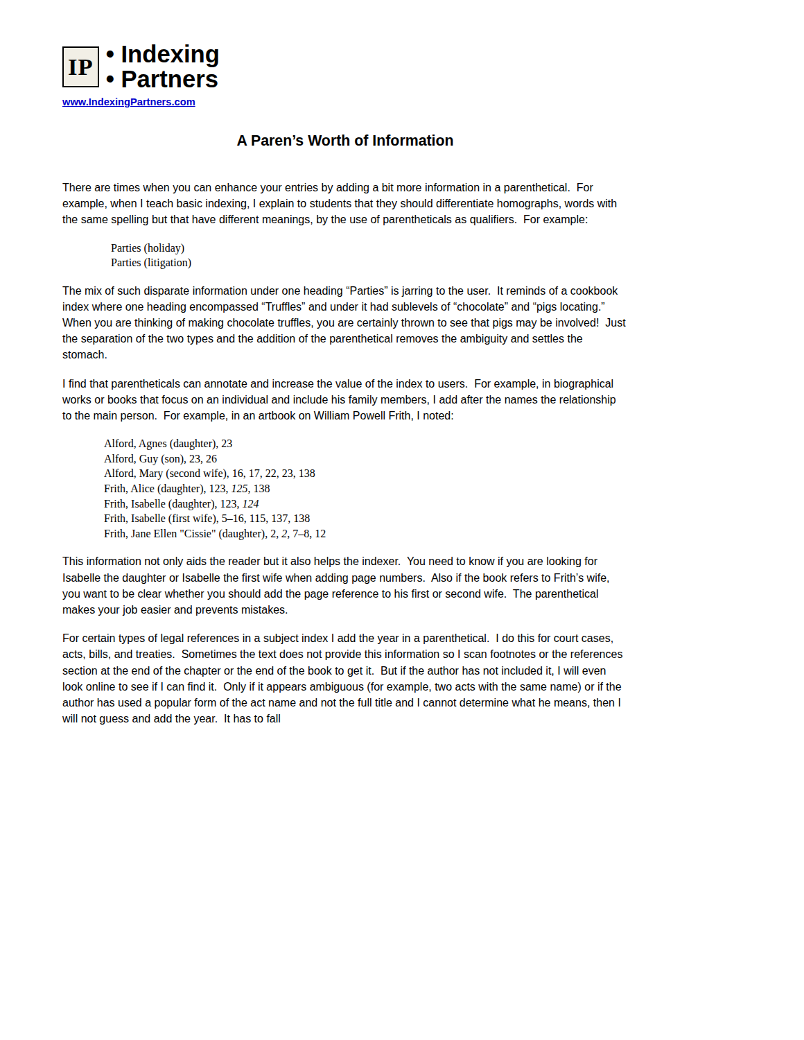IP Indexing Partners www.IndexingPartners.com
A Paren’s Worth of Information
There are times when you can enhance your entries by adding a bit more information in a parenthetical. For example, when I teach basic indexing, I explain to students that they should differentiate homographs, words with the same spelling but that have different meanings, by the use of parentheticals as qualifiers. For example:
Parties (holiday)
Parties (litigation)
The mix of such disparate information under one heading “Parties” is jarring to the user. It reminds of a cookbook index where one heading encompassed “Truffles” and under it had sublevels of “chocolate” and “pigs locating.” When you are thinking of making chocolate truffles, you are certainly thrown to see that pigs may be involved! Just the separation of the two types and the addition of the parenthetical removes the ambiguity and settles the stomach.
I find that parentheticals can annotate and increase the value of the index to users. For example, in biographical works or books that focus on an individual and include his family members, I add after the names the relationship to the main person. For example, in an artbook on William Powell Frith, I noted:
Alford, Agnes (daughter), 23
Alford, Guy (son), 23, 26
Alford, Mary (second wife), 16, 17, 22, 23, 138
Frith, Alice (daughter), 123, 125, 138
Frith, Isabelle (daughter), 123, 124
Frith, Isabelle (first wife), 5–16, 115, 137, 138
Frith, Jane Ellen "Cissie" (daughter), 2, 2, 7–8, 12
This information not only aids the reader but it also helps the indexer. You need to know if you are looking for Isabelle the daughter or Isabelle the first wife when adding page numbers. Also if the book refers to Frith’s wife, you want to be clear whether you should add the page reference to his first or second wife. The parenthetical makes your job easier and prevents mistakes.
For certain types of legal references in a subject index I add the year in a parenthetical. I do this for court cases, acts, bills, and treaties. Sometimes the text does not provide this information so I scan footnotes or the references section at the end of the chapter or the end of the book to get it. But if the author has not included it, I will even look online to see if I can find it. Only if it appears ambiguous (for example, two acts with the same name) or if the author has used a popular form of the act name and not the full title and I cannot determine what he means, then I will not guess and add the year. It has to fall